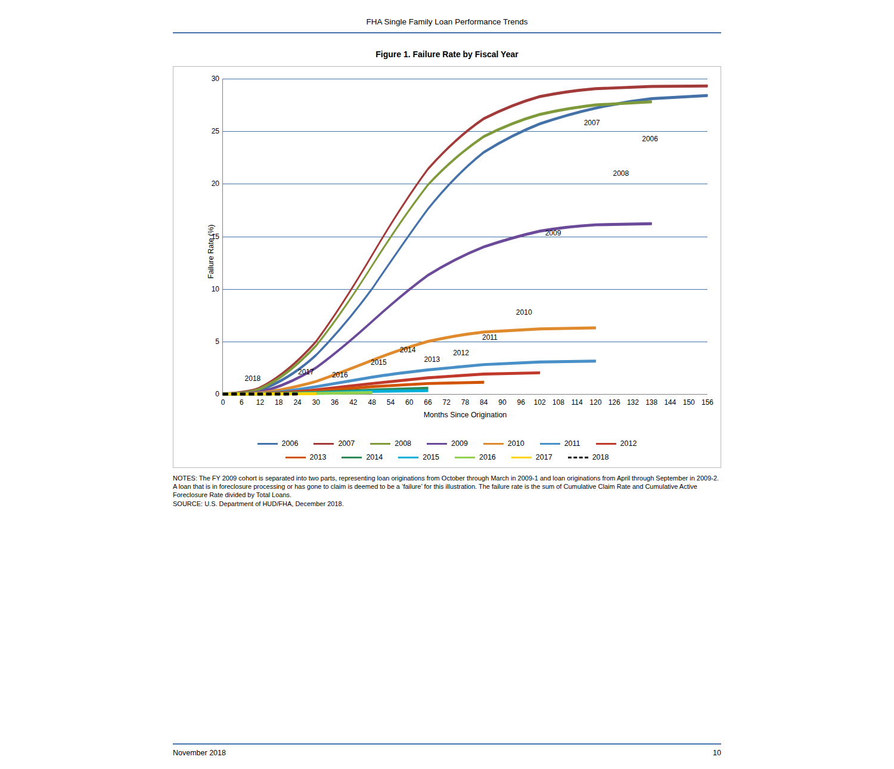FHA Single Family Loan Performance Trends
Figure 1. Failure Rate by Fiscal Year
Failure Rate (%)
30
25
20
15
10
5
0
0
6
12
18
24
30
36
42
48
54
60
66
72
78
84
90
96
102
108
114
120
126
132
138
144
150
156
Months Since Origination
2007
2006
2008
2009
2010
2011
2012
2013
2014
2015
2016
2017
2018
2006
2007
2008
2009
2010
2011
2012
2013
2014
2015
2016
2017
2018
NOTES: The FY 2009 cohort is separated into two parts, representing loan originations from October through March in 2009-1 and loan originations from April through September in 2009-2. A loan that is in foreclosure processing or has gone to claim is deemed to be a ‘failure’ for this illustration. The failure rate is the sum of Cumulative Claim Rate and Cumulative Active Foreclosure Rate divided by Total Loans.
SOURCE: U.S. Department of HUD/FHA, December 2018.
November 2018
10